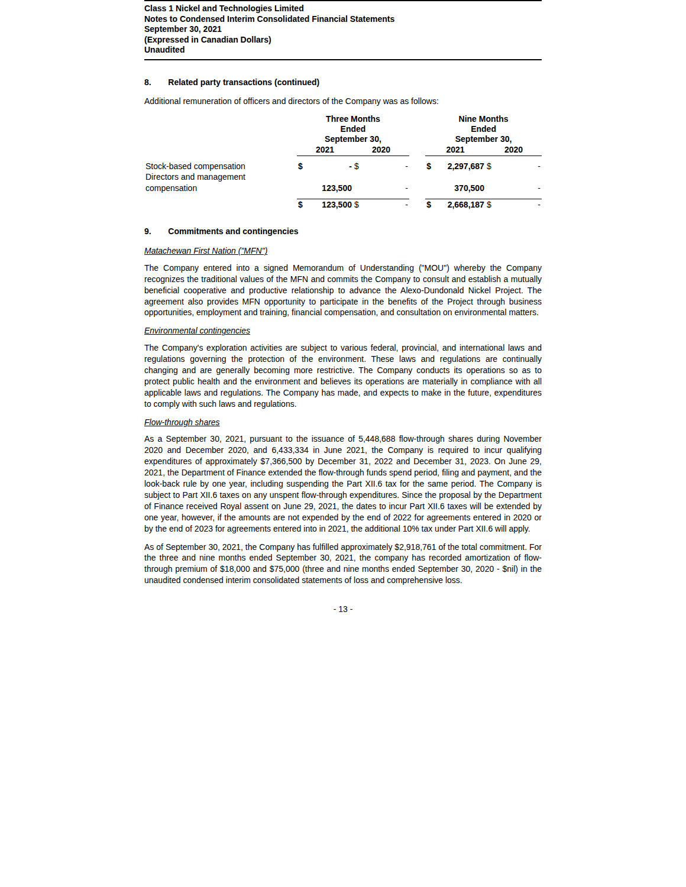Class 1 Nickel and Technologies Limited
Notes to Condensed Interim Consolidated Financial Statements
September 30, 2021
(Expressed in Canadian Dollars)
Unaudited
8. Related party transactions (continued)
Additional remuneration of officers and directors of the Company was as follows:
| | Three Months Ended September 30, | | Nine Months Ended September 30, |
| | 2021 | 2020 | | 2021 | 2020 |
| Stock-based compensation | $ | - | $ | - | | $ | 2,297,687 | $ | - |
| Directors and management compensation | | 123,500 | | - | | | 370,500 | | - |
| | $ | 123,500 | $ | - | | $ | 2,668,187 | $ | - |
9. Commitments and contingencies
Matachewan First Nation ("MFN")
The Company entered into a signed Memorandum of Understanding ("MOU") whereby the Company recognizes the traditional values of the MFN and commits the Company to consult and establish a mutually beneficial cooperative and productive relationship to advance the Alexo-Dundonald Nickel Project. The agreement also provides MFN opportunity to participate in the benefits of the Project through business opportunities, employment and training, financial compensation, and consultation on environmental matters.
Environmental contingencies
The Company's exploration activities are subject to various federal, provincial, and international laws and regulations governing the protection of the environment. These laws and regulations are continually changing and are generally becoming more restrictive. The Company conducts its operations so as to protect public health and the environment and believes its operations are materially in compliance with all applicable laws and regulations. The Company has made, and expects to make in the future, expenditures to comply with such laws and regulations.
Flow-through shares
As a September 30, 2021, pursuant to the issuance of 5,448,688 flow-through shares during November 2020 and December 2020, and 6,433,334 in June 2021, the Company is required to incur qualifying expenditures of approximately $7,366,500 by December 31, 2022 and December 31, 2023. On June 29, 2021, the Department of Finance extended the flow-through funds spend period, filing and payment, and the look-back rule by one year, including suspending the Part XII.6 tax for the same period. The Company is subject to Part XII.6 taxes on any unspent flow-through expenditures. Since the proposal by the Department of Finance received Royal assent on June 29, 2021, the dates to incur Part XII.6 taxes will be extended by one year, however, if the amounts are not expended by the end of 2022 for agreements entered in 2020 or by the end of 2023 for agreements entered into in 2021, the additional 10% tax under Part XII.6 will apply.
As of September 30, 2021, the Company has fulfilled approximately $2,918,761 of the total commitment. For the three and nine months ended September 30, 2021, the company has recorded amortization of flow-through premium of $18,000 and $75,000 (three and nine months ended September 30, 2020 - $nil) in the unaudited condensed interim consolidated statements of loss and comprehensive loss.
- 13 -